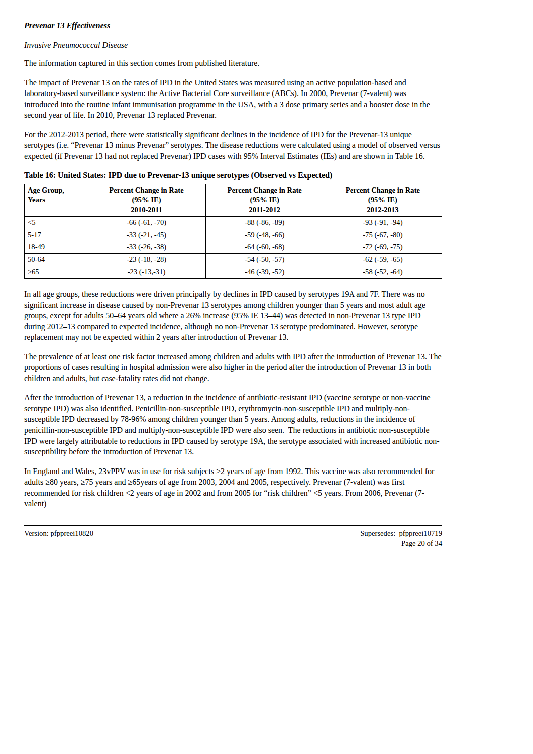Prevenar 13 Effectiveness
Invasive Pneumococcal Disease
The information captured in this section comes from published literature.
The impact of Prevenar 13 on the rates of IPD in the United States was measured using an active population-based and laboratory-based surveillance system: the Active Bacterial Core surveillance (ABCs). In 2000, Prevenar (7-valent) was introduced into the routine infant immunisation programme in the USA, with a 3 dose primary series and a booster dose in the second year of life. In 2010, Prevenar 13 replaced Prevenar.
For the 2012-2013 period, there were statistically significant declines in the incidence of IPD for the Prevenar-13 unique serotypes (i.e. “Prevenar 13 minus Prevenar” serotypes. The disease reductions were calculated using a model of observed versus expected (if Prevenar 13 had not replaced Prevenar) IPD cases with 95% Interval Estimates (IEs) and are shown in Table 16.
Table 16: United States: IPD due to Prevenar-13 unique serotypes (Observed vs Expected)
| Age Group, Years | Percent Change in Rate (95% IE) 2010-2011 | Percent Change in Rate (95% IE) 2011-2012 | Percent Change in Rate (95% IE) 2012-2013 |
| --- | --- | --- | --- |
| <5 | -66 (-61, -70) | -88 (-86, -89) | -93 (-91, -94) |
| 5-17 | -33 (-21, -45) | -59 (-48, -66) | -75 (-67, -80) |
| 18-49 | -33 (-26, -38) | -64 (-60, -68) | -72 (-69, -75) |
| 50-64 | -23 (-18, -28) | -54 (-50, -57) | -62 (-59, -65) |
| ≥65 | -23 (-13,-31) | -46 (-39, -52) | -58 (-52, -64) |
In all age groups, these reductions were driven principally by declines in IPD caused by serotypes 19A and 7F. There was no significant increase in disease caused by non-Prevenar 13 serotypes among children younger than 5 years and most adult age groups, except for adults 50–64 years old where a 26% increase (95% IE 13–44) was detected in non-Prevenar 13 type IPD during 2012–13 compared to expected incidence, although no non-Prevenar 13 serotype predominated. However, serotype replacement may not be expected within 2 years after introduction of Prevenar 13.
The prevalence of at least one risk factor increased among children and adults with IPD after the introduction of Prevenar 13. The proportions of cases resulting in hospital admission were also higher in the period after the introduction of Prevenar 13 in both children and adults, but case-fatality rates did not change.
After the introduction of Prevenar 13, a reduction in the incidence of antibiotic-resistant IPD (vaccine serotype or non-vaccine serotype IPD) was also identified. Penicillin-non-susceptible IPD, erythromycin-non-susceptible IPD and multiply-non-susceptible IPD decreased by 78-96% among children younger than 5 years. Among adults, reductions in the incidence of penicillin-non-susceptible IPD and multiply-non-susceptible IPD were also seen. The reductions in antibiotic non-susceptible IPD were largely attributable to reductions in IPD caused by serotype 19A, the serotype associated with increased antibiotic non-susceptibility before the introduction of Prevenar 13.
In England and Wales, 23vPPV was in use for risk subjects >2 years of age from 1992. This vaccine was also recommended for adults ≥80 years, ≥75 years and ≥65years of age from 2003, 2004 and 2005, respectively. Prevenar (7-valent) was first recommended for risk children <2 years of age in 2002 and from 2005 for “risk children” <5 years. From 2006, Prevenar (7-valent)
Version: pfppreei10820
Supersedes: pfppreei10719
Page 20 of 34